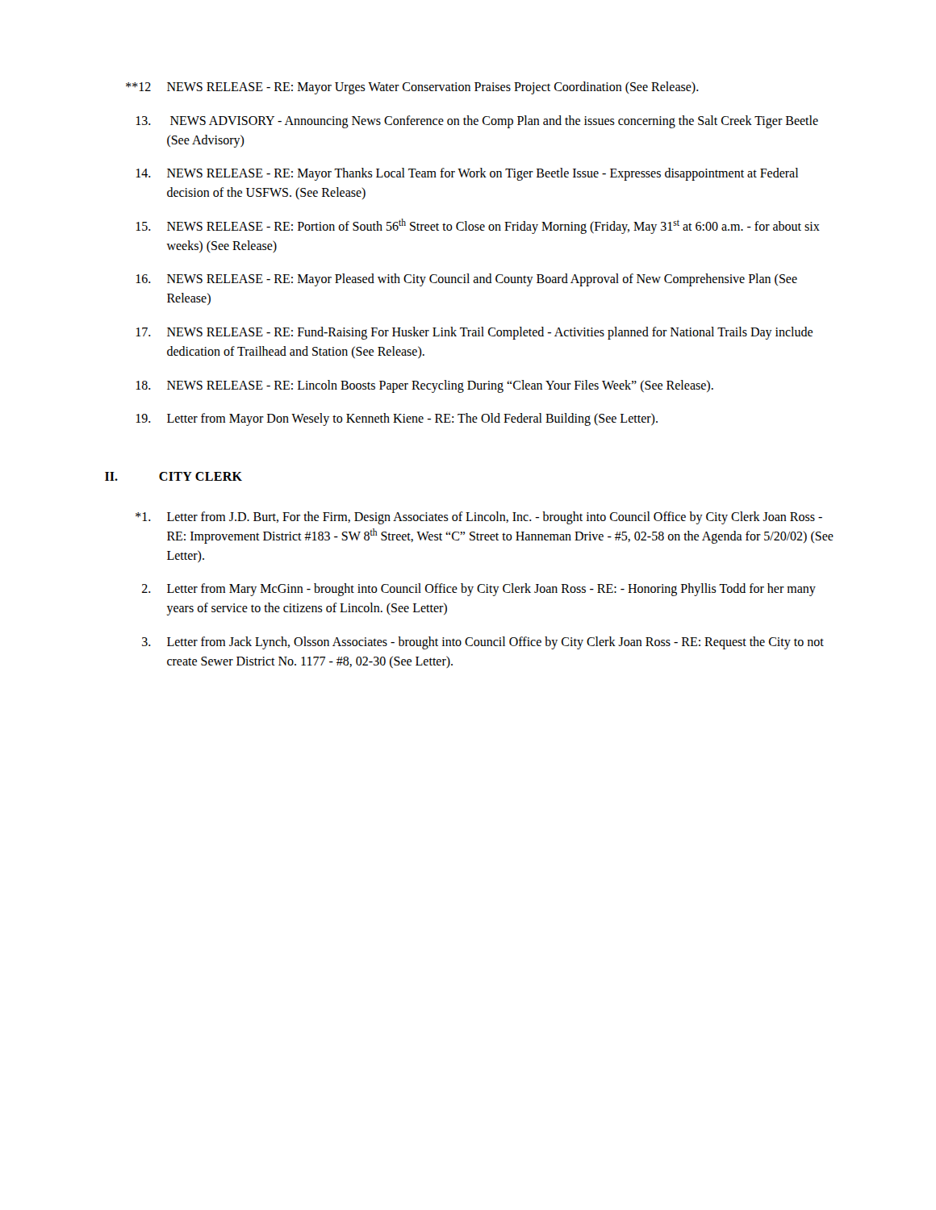**12
NEWS RELEASE - RE: Mayor Urges Water Conservation Praises Project Coordination (See Release).
13.
NEWS ADVISORY - Announcing News Conference on the Comp Plan and the issues concerning the Salt Creek Tiger Beetle (See Advisory)
14.
NEWS RELEASE - RE: Mayor Thanks Local Team for Work on Tiger Beetle Issue - Expresses disappointment at Federal decision of the USFWS. (See Release)
15.
NEWS RELEASE - RE: Portion of South 56th Street to Close on Friday Morning (Friday, May 31st at 6:00 a.m. - for about six weeks) (See Release)
16.
NEWS RELEASE - RE: Mayor Pleased with City Council and County Board Approval of New Comprehensive Plan (See Release)
17.
NEWS RELEASE - RE: Fund-Raising For Husker Link Trail Completed - Activities planned for National Trails Day include dedication of Trailhead and Station (See Release).
18.
NEWS RELEASE - RE: Lincoln Boosts Paper Recycling During “Clean Your Files Week” (See Release).
19.
Letter from Mayor Don Wesely to Kenneth Kiene - RE: The Old Federal Building (See Letter).
II.
CITY CLERK
*1.
Letter from J.D. Burt, For the Firm, Design Associates of Lincoln, Inc. - brought into Council Office by City Clerk Joan Ross - RE: Improvement District #183 - SW 8th Street, West “C” Street to Hanneman Drive - #5, 02-58 on the Agenda for 5/20/02) (See Letter).
2.
Letter from Mary McGinn - brought into Council Office by City Clerk Joan Ross - RE: - Honoring Phyllis Todd for her many years of service to the citizens of Lincoln. (See Letter)
3.
Letter from Jack Lynch, Olsson Associates - brought into Council Office by City Clerk Joan Ross - RE: Request the City to not create Sewer District No. 1177 - #8, 02-30 (See Letter).